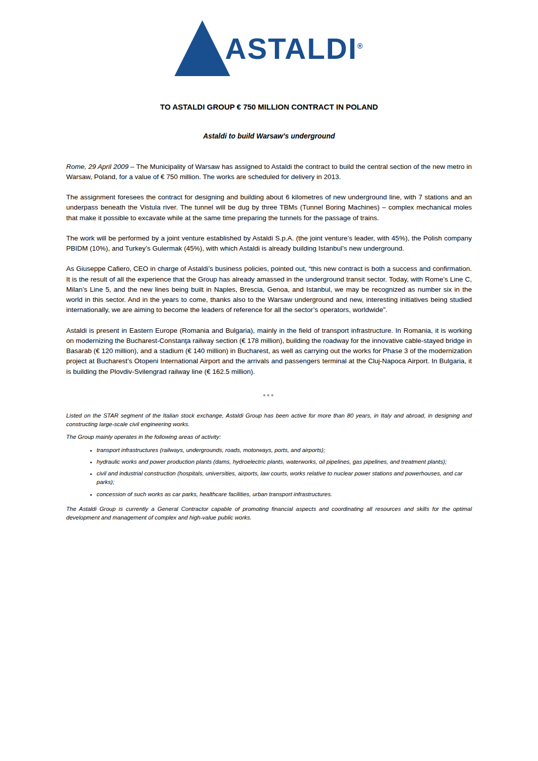ASTALDI®
TO ASTALDI GROUP € 750 MILLION CONTRACT IN POLAND
Astaldi to build Warsaw’s underground
Rome, 29 April 2009 – The Municipality of Warsaw has assigned to Astaldi the contract to build the central section of the new metro in Warsaw, Poland, for a value of € 750 million. The works are scheduled for delivery in 2013.
The assignment foresees the contract for designing and building about 6 kilometres of new underground line, with 7 stations and an underpass beneath the Vistula river. The tunnel will be dug by three TBMs (Tunnel Boring Machines) – complex mechanical moles that make it possible to excavate while at the same time preparing the tunnels for the passage of trains.
The work will be performed by a joint venture established by Astaldi S.p.A. (the joint venture’s leader, with 45%), the Polish company PBIDM (10%), and Turkey’s Gulermak (45%), with which Astaldi is already building Istanbul’s new underground.
As Giuseppe Cafiero, CEO in charge of Astaldi’s business policies, pointed out, “this new contract is both a success and confirmation. It is the result of all the experience that the Group has already amassed in the underground transit sector. Today, with Rome’s Line C, Milan’s Line 5, and the new lines being built in Naples, Brescia, Genoa, and Istanbul, we may be recognized as number six in the world in this sector. And in the years to come, thanks also to the Warsaw underground and new, interesting initiatives being studied internationally, we are aiming to become the leaders of reference for all the sector’s operators, worldwide”.
Astaldi is present in Eastern Europe (Romania and Bulgaria), mainly in the field of transport infrastructure. In Romania, it is working on modernizing the Bucharest-Constanţa railway section (€ 178 million), building the roadway for the innovative cable-stayed bridge in Basarab (€ 120 million), and a stadium (€ 140 million) in Bucharest, as well as carrying out the works for Phase 3 of the modernization project at Bucharest’s Otopeni International Airport and the arrivals and passengers terminal at the Cluj-Napoca Airport. In Bulgaria, it is building the Plovdiv-Svilengrad railway line (€ 162.5 million).
°°°
Listed on the STAR segment of the Italian stock exchange, Astaldi Group has been active for more than 80 years, in Italy and abroad, in designing and constructing large-scale civil engineering works.
The Group mainly operates in the following areas of activity:
transport infrastructures (railways, undergrounds, roads, motorways, ports, and airports);
hydraulic works and power production plants (dams, hydroelectric plants, waterworks, oil pipelines, gas pipelines, and treatment plants);
civil and industrial construction (hospitals, universities, airports, law courts, works relative to nuclear power stations and powerhouses, and car parks);
concession of such works as car parks, healthcare facilities, urban transport infrastructures.
The Astaldi Group is currently a General Contractor capable of promoting financial aspects and coordinating all resources and skills for the optimal development and management of complex and high-value public works.